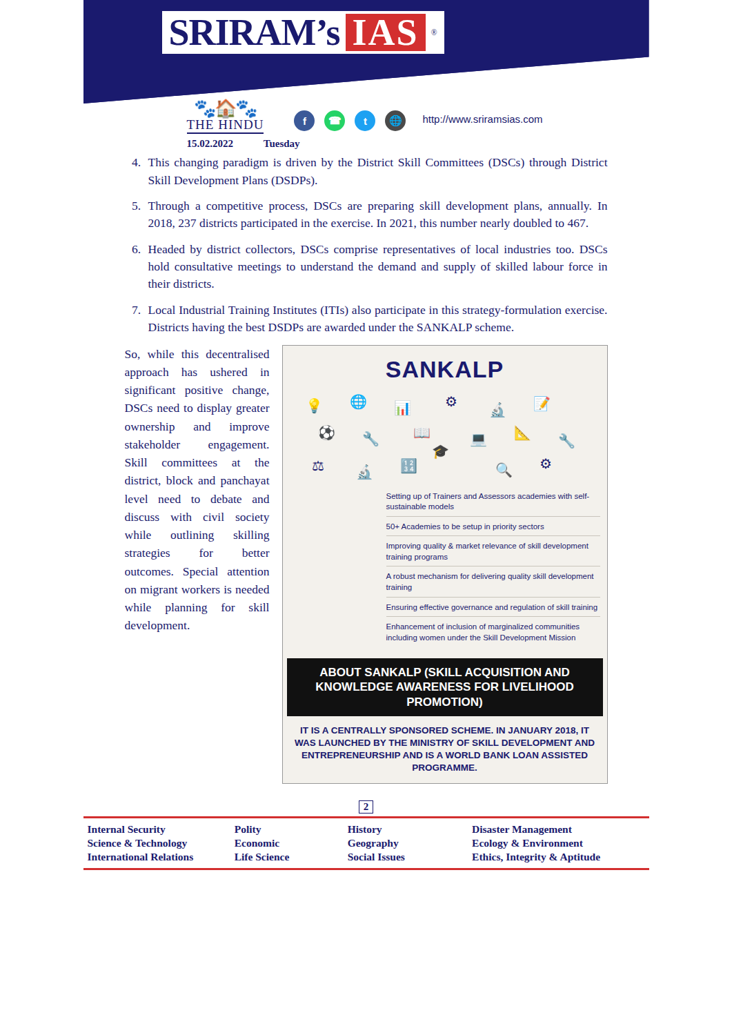SRIRAM’s IAS®
🐾🏠🐾
THE HINDU
f ☎ t 🌐 http://www.sriramsias.com
15.02.2022 Tuesday
This changing paradigm is driven by the District Skill Committees (DSCs) through District Skill Development Plans (DSDPs).
Through a competitive process, DSCs are preparing skill development plans, annually. In 2018, 237 districts participated in the exercise. In 2021, this number nearly doubled to 467.
Headed by district collectors, DSCs comprise representatives of local industries too. DSCs hold consultative meetings to understand the demand and supply of skilled labour force in their districts.
Local Industrial Training Institutes (ITIs) also participate in this strategy-formulation exercise. Districts having the best DSDPs are awarded under the SANKALP scheme.
SANKALP
💡 🌐 📊 ⚙ 🔬 📝 ⚽ 🔧 📖 💻 📐 🔧 ⚖ 🔬 🔢 🔍 ⚙ 🎓
Setting up of Trainers and Assessors academies with self-sustainable models
50+ Academies to be setup in priority sectors
Improving quality & market relevance of skill development training programs
A robust mechanism for delivering quality skill development training
Ensuring effective governance and regulation of skill training
Enhancement of inclusion of marginalized communities including women under the Skill Development Mission
ABOUT SANKALP (SKILL ACQUISITION AND KNOWLEDGE AWARENESS FOR LIVELIHOOD PROMOTION)
IT IS A CENTRALLY SPONSORED SCHEME. IN JANUARY 2018, IT WAS LAUNCHED BY THE MINISTRY OF SKILL DEVELOPMENT AND ENTREPRENEURSHIP AND IS A WORLD BANK LOAN ASSISTED PROGRAMME.
So, while this decentralised approach has ushered in significant positive change, DSCs need to display greater ownership and improve stakeholder engagement. Skill committees at the district, block and panchayat level need to debate and discuss with civil society while outlining skilling strategies for better outcomes. Special attention on migrant workers is needed while planning for skill development.
2
| Internal Security | Polity | History | Disaster Management |
| Science & Technology | Economic | Geography | Ecology & Environment |
| International Relations | Life Science | Social Issues | Ethics, Integrity & Aptitude |